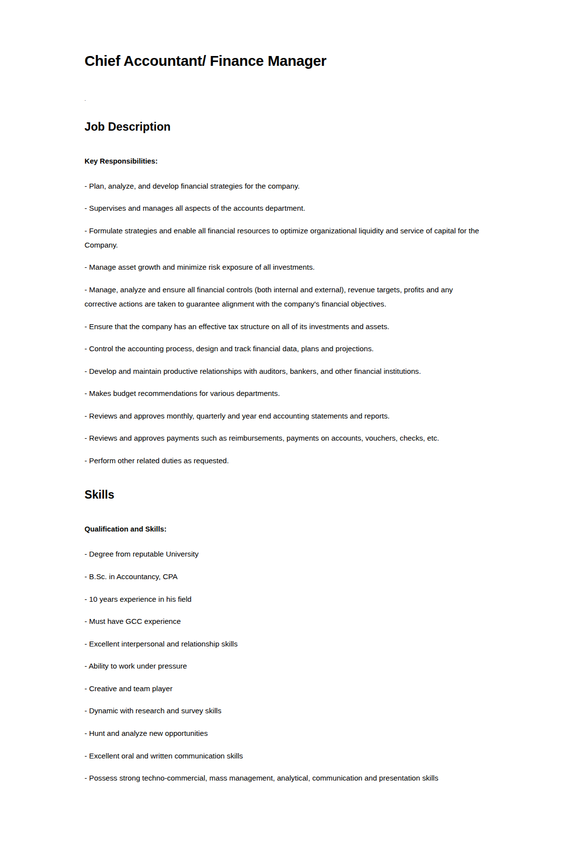Chief Accountant/ Finance Manager
.
Job Description
Key Responsibilities:
- Plan, analyze, and develop financial strategies for the company.
- Supervises and manages all aspects of the accounts department.
- Formulate strategies and enable all financial resources to optimize organizational liquidity and service of capital for the Company.
- Manage asset growth and minimize risk exposure of all investments.
- Manage, analyze and ensure all financial controls (both internal and external), revenue targets, profits and any corrective actions are taken to guarantee alignment with the company's financial objectives.
- Ensure that the company has an effective tax structure on all of its investments and assets.
- Control the accounting process, design and track financial data, plans and projections.
- Develop and maintain productive relationships with auditors, bankers, and other financial institutions.
- Makes budget recommendations for various departments.
- Reviews and approves monthly, quarterly and year end accounting statements and reports.
- Reviews and approves payments such as reimbursements, payments on accounts, vouchers, checks, etc.
- Perform other related duties as requested.
Skills
Qualification and Skills:
- Degree from reputable University
- B.Sc. in Accountancy, CPA
- 10 years experience in his field
- Must have GCC experience
- Excellent interpersonal and relationship skills
- Ability to work under pressure
- Creative and team player
- Dynamic with research and survey skills
- Hunt and analyze new opportunities
- Excellent oral and written communication skills
- Possess strong techno-commercial, mass management, analytical, communication and presentation skills